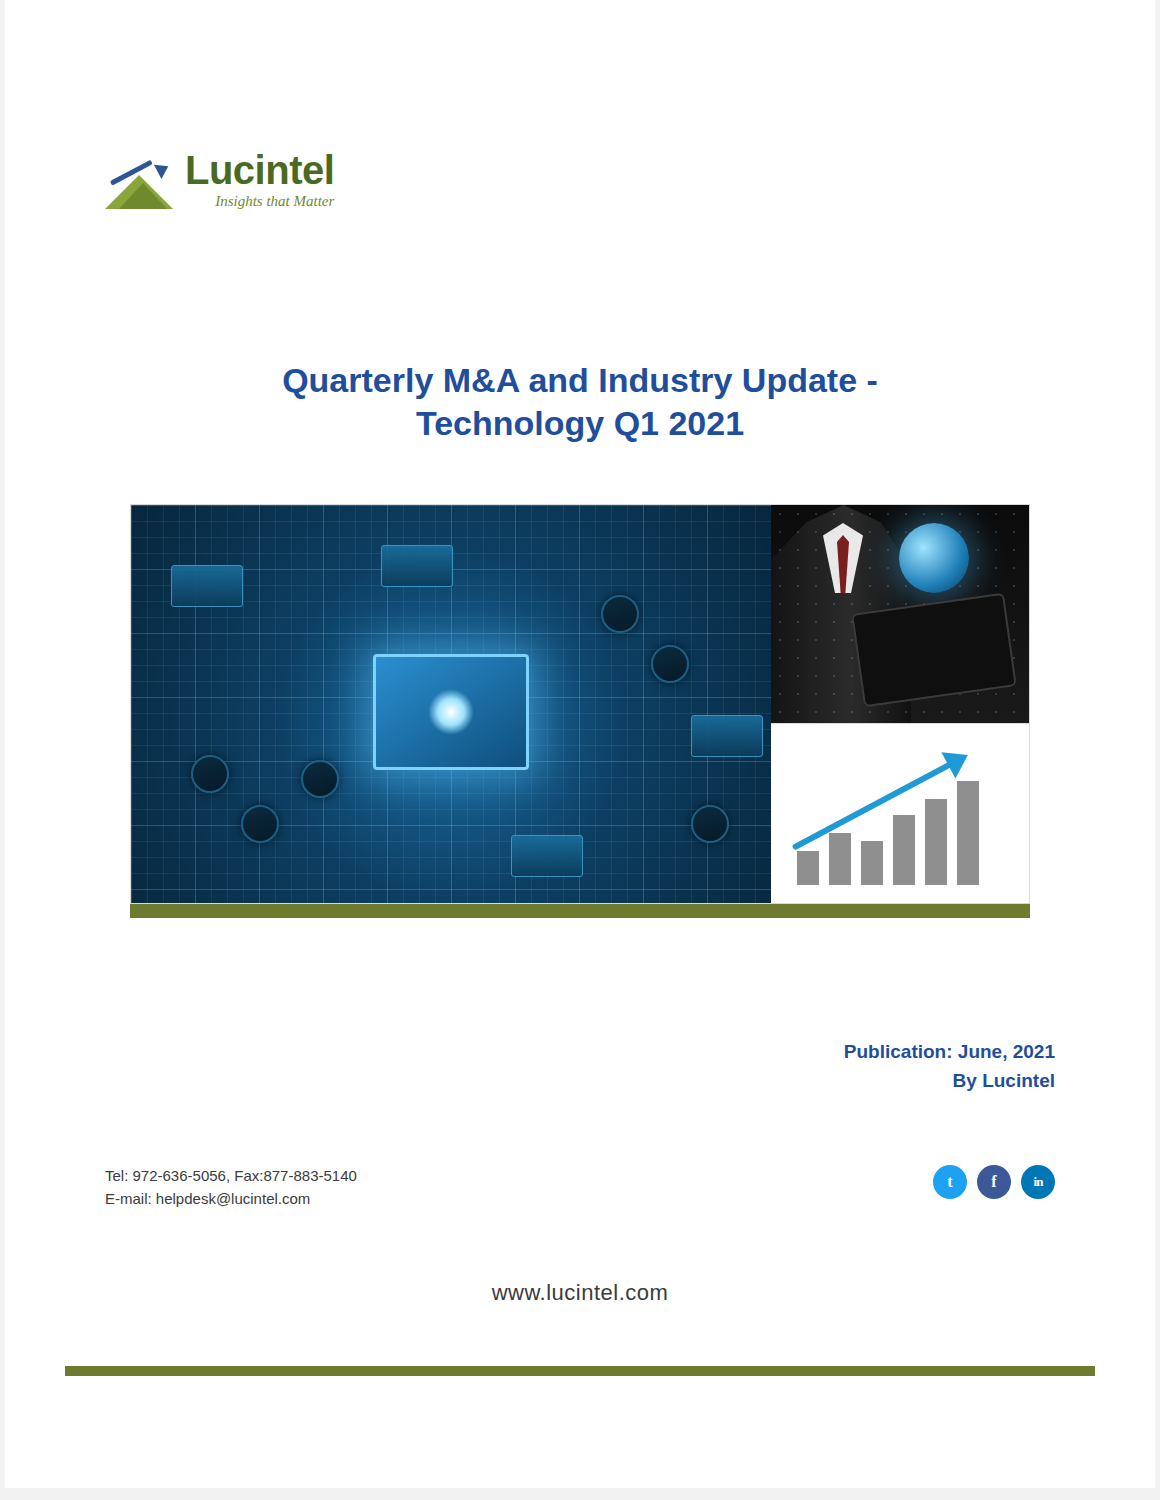Lucintel
Insights that Matter
Quarterly M&A and Industry Update -
Technology Q1 2021
Publication: June, 2021
By Lucintel
Tel: 972-636-5056, Fax:877-883-5140
E-mail: helpdesk@lucintel.com
t
f
in
www.lucintel.com